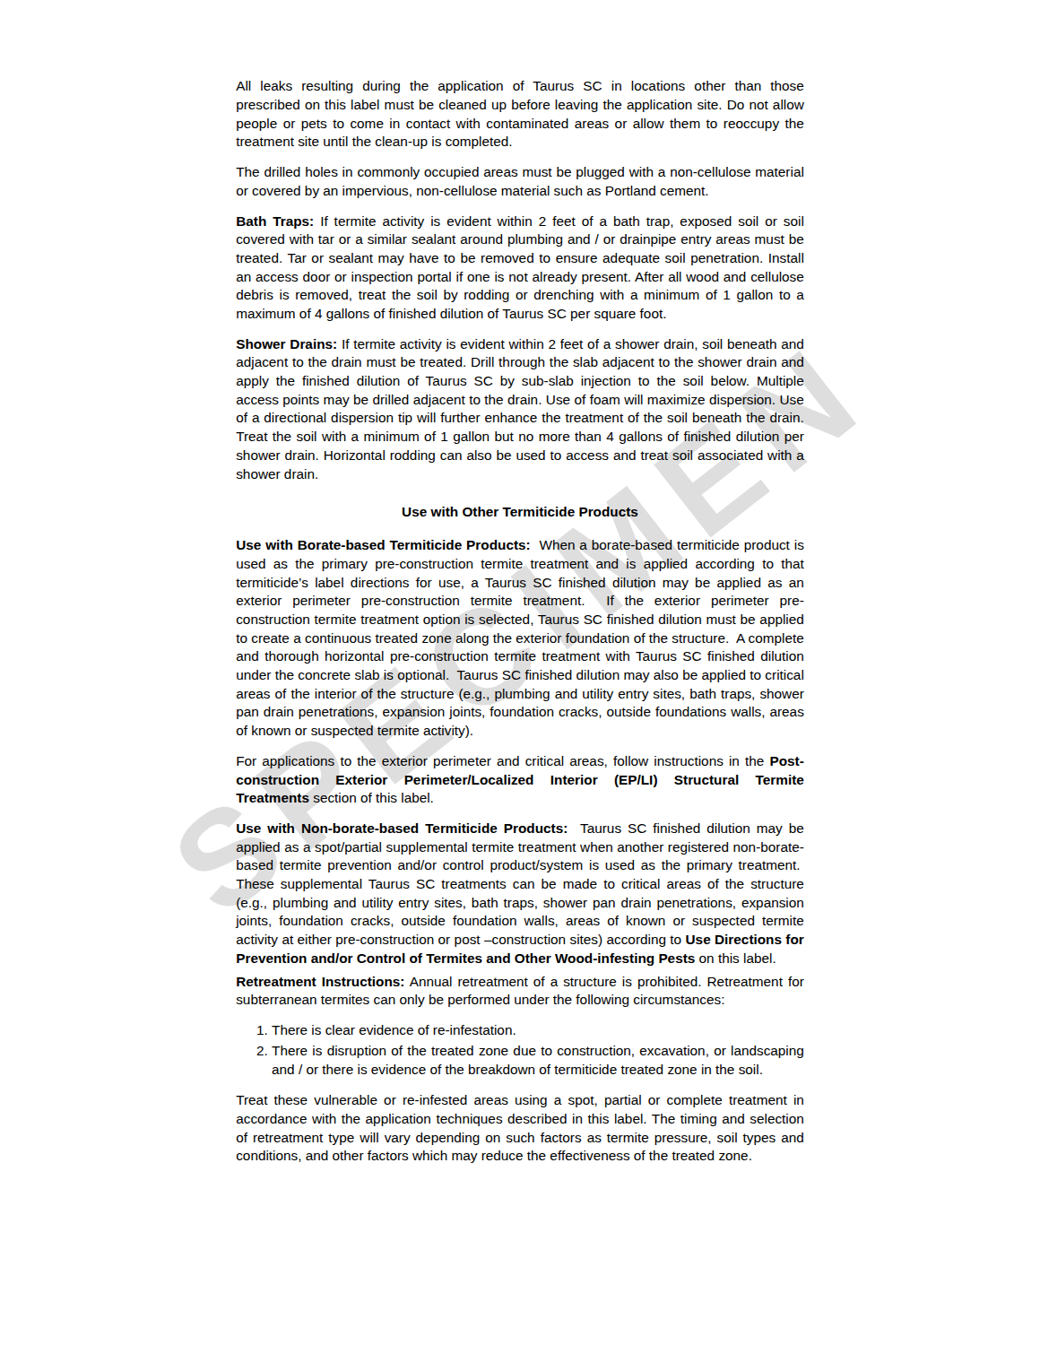SPECIMEN
All leaks resulting during the application of Taurus SC in locations other than those prescribed on this label must be cleaned up before leaving the application site. Do not allow people or pets to come in contact with contaminated areas or allow them to reoccupy the treatment site until the clean-up is completed.
The drilled holes in commonly occupied areas must be plugged with a non-cellulose material or covered by an impervious, non-cellulose material such as Portland cement.
Bath Traps: If termite activity is evident within 2 feet of a bath trap, exposed soil or soil covered with tar or a similar sealant around plumbing and / or drainpipe entry areas must be treated. Tar or sealant may have to be removed to ensure adequate soil penetration. Install an access door or inspection portal if one is not already present. After all wood and cellulose debris is removed, treat the soil by rodding or drenching with a minimum of 1 gallon to a maximum of 4 gallons of finished dilution of Taurus SC per square foot.
Shower Drains: If termite activity is evident within 2 feet of a shower drain, soil beneath and adjacent to the drain must be treated. Drill through the slab adjacent to the shower drain and apply the finished dilution of Taurus SC by sub-slab injection to the soil below. Multiple access points may be drilled adjacent to the drain. Use of foam will maximize dispersion. Use of a directional dispersion tip will further enhance the treatment of the soil beneath the drain. Treat the soil with a minimum of 1 gallon but no more than 4 gallons of finished dilution per shower drain. Horizontal rodding can also be used to access and treat soil associated with a shower drain.
Use with Other Termiticide Products
Use with Borate-based Termiticide Products: When a borate-based termiticide product is used as the primary pre-construction termite treatment and is applied according to that termiticide’s label directions for use, a Taurus SC finished dilution may be applied as an exterior perimeter pre-construction termite treatment. If the exterior perimeter pre-construction termite treatment option is selected, Taurus SC finished dilution must be applied to create a continuous treated zone along the exterior foundation of the structure. A complete and thorough horizontal pre-construction termite treatment with Taurus SC finished dilution under the concrete slab is optional. Taurus SC finished dilution may also be applied to critical areas of the interior of the structure (e.g., plumbing and utility entry sites, bath traps, shower pan drain penetrations, expansion joints, foundation cracks, outside foundations walls, areas of known or suspected termite activity).
For applications to the exterior perimeter and critical areas, follow instructions in the Post-construction Exterior Perimeter/Localized Interior (EP/LI) Structural Termite Treatments section of this label.
Use with Non-borate-based Termiticide Products: Taurus SC finished dilution may be applied as a spot/partial supplemental termite treatment when another registered non-borate-based termite prevention and/or control product/system is used as the primary treatment. These supplemental Taurus SC treatments can be made to critical areas of the structure (e.g., plumbing and utility entry sites, bath traps, shower pan drain penetrations, expansion joints, foundation cracks, outside foundation walls, areas of known or suspected termite activity at either pre-construction or post –construction sites) according to Use Directions for Prevention and/or Control of Termites and Other Wood-infesting Pests on this label.
Retreatment Instructions: Annual retreatment of a structure is prohibited. Retreatment for subterranean termites can only be performed under the following circumstances:
There is clear evidence of re-infestation.
There is disruption of the treated zone due to construction, excavation, or landscaping and / or there is evidence of the breakdown of termiticide treated zone in the soil.
Treat these vulnerable or re-infested areas using a spot, partial or complete treatment in accordance with the application techniques described in this label. The timing and selection of retreatment type will vary depending on such factors as termite pressure, soil types and conditions, and other factors which may reduce the effectiveness of the treated zone.